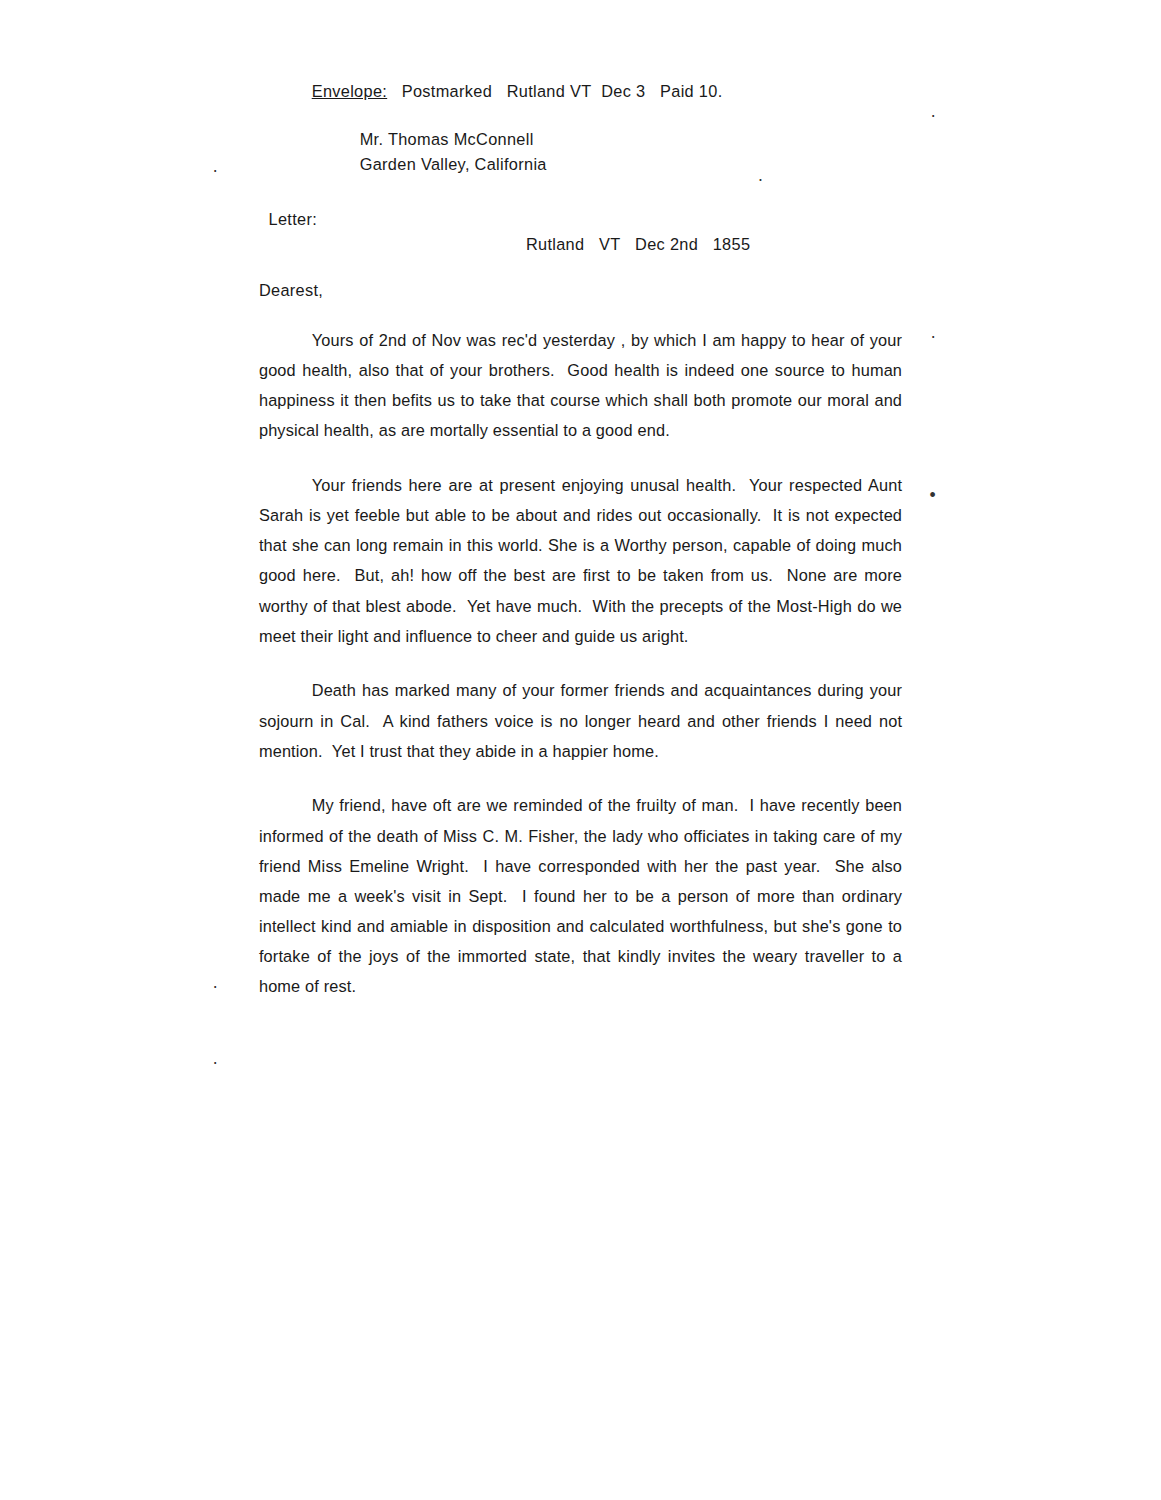. . . . • . .
Envelope: Postmarked Rutland VT Dec 3 Paid 10.
Mr. Thomas McConnell
Garden Valley, California
Letter:
Rutland VT Dec 2nd 1855
Dearest,
Yours of 2nd of Nov was rec'd yesterday , by which I am happy to hear of your good health, also that of your brothers. Good health is indeed one source to human happiness it then befits us to take that course which shall both promote our moral and physical health, as are mortally essential to a good end.
Your friends here are at present enjoying unusal health. Your respected Aunt Sarah is yet feeble but able to be about and rides out occasionally. It is not expected that she can long remain in this world. She is a Worthy person, capable of doing much good here. But, ah! how off the best are first to be taken from us. None are more worthy of that blest abode. Yet have much. With the precepts of the Most-High do we meet their light and influence to cheer and guide us aright.
Death has marked many of your former friends and acquaintances during your sojourn in Cal. A kind fathers voice is no longer heard and other friends I need not mention. Yet I trust that they abide in a happier home.
My friend, have oft are we reminded of the fruilty of man. I have recently been informed of the death of Miss C. M. Fisher, the lady who officiates in taking care of my friend Miss Emeline Wright. I have corresponded with her the past year. She also made me a week's visit in Sept. I found her to be a person of more than ordinary intellect kind and amiable in disposition and calculated worthfulness, but she's gone to fortake of the joys of the immorted state, that kindly invites the weary traveller to a home of rest.